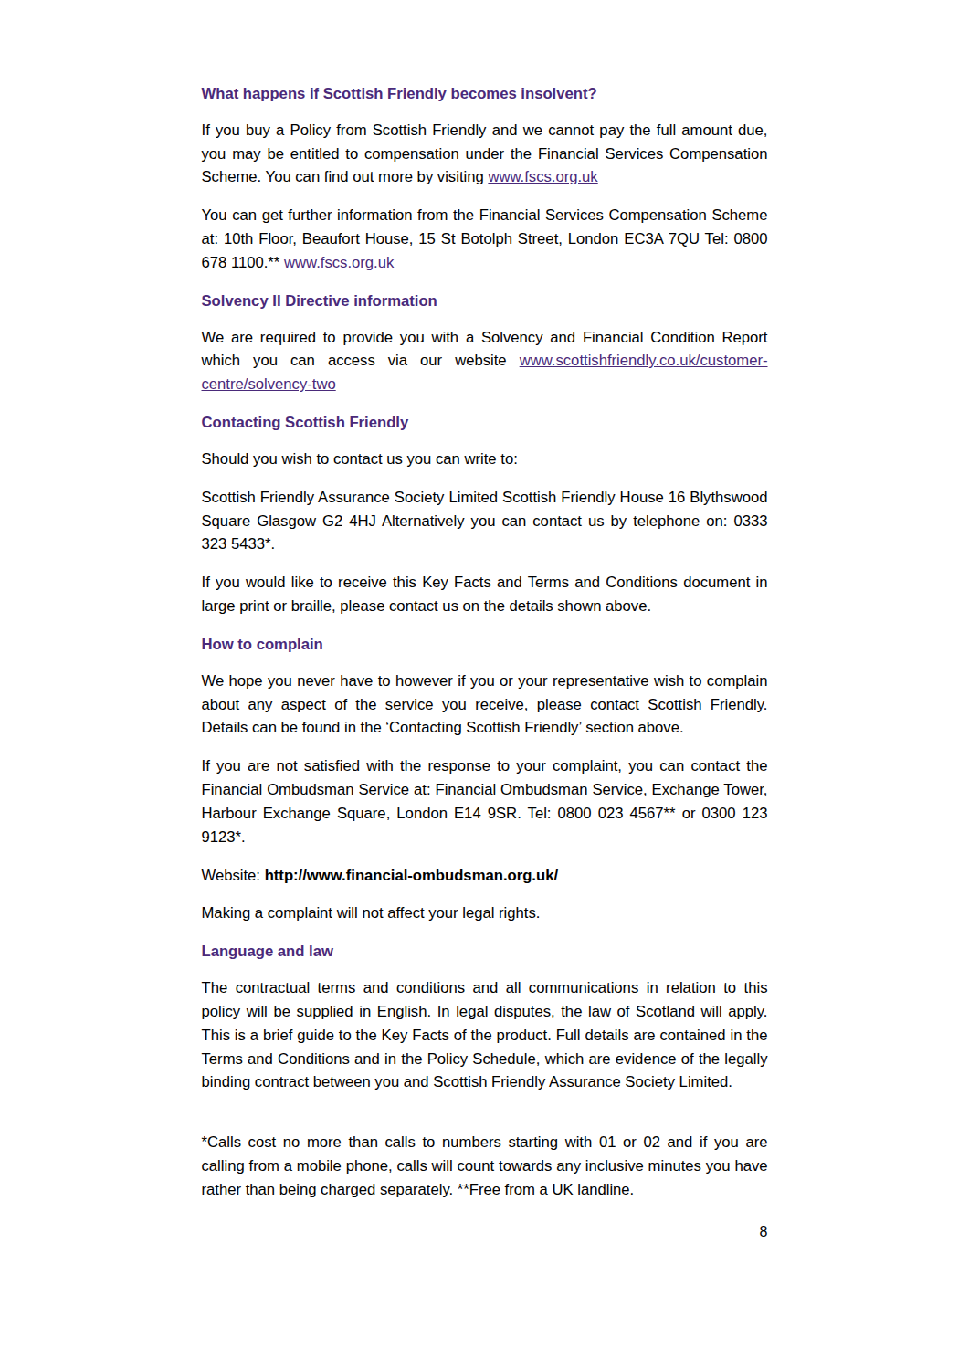What happens if Scottish Friendly becomes insolvent?
If you buy a Policy from Scottish Friendly and we cannot pay the full amount due, you may be entitled to compensation under the Financial Services Compensation Scheme. You can find out more by visiting www.fscs.org.uk
You can get further information from the Financial Services Compensation Scheme at: 10th Floor, Beaufort House, 15 St Botolph Street, London EC3A 7QU Tel: 0800 678 1100.** www.fscs.org.uk
Solvency II Directive information
We are required to provide you with a Solvency and Financial Condition Report which you can access via our website www.scottishfriendly.co.uk/customer-centre/solvency-two
Contacting Scottish Friendly
Should you wish to contact us you can write to:
Scottish Friendly Assurance Society Limited Scottish Friendly House 16 Blythswood Square Glasgow G2 4HJ Alternatively you can contact us by telephone on: 0333 323 5433*.
If you would like to receive this Key Facts and Terms and Conditions document in large print or braille, please contact us on the details shown above.
How to complain
We hope you never have to however if you or your representative wish to complain about any aspect of the service you receive, please contact Scottish Friendly. Details can be found in the ‘Contacting Scottish Friendly’ section above.
If you are not satisfied with the response to your complaint, you can contact the Financial Ombudsman Service at: Financial Ombudsman Service, Exchange Tower, Harbour Exchange Square, London E14 9SR. Tel: 0800 023 4567** or 0300 123 9123*.
Website: http://www.financial-ombudsman.org.uk/
Making a complaint will not affect your legal rights.
Language and law
The contractual terms and conditions and all communications in relation to this policy will be supplied in English. In legal disputes, the law of Scotland will apply. This is a brief guide to the Key Facts of the product. Full details are contained in the Terms and Conditions and in the Policy Schedule, which are evidence of the legally binding contract between you and Scottish Friendly Assurance Society Limited.
*Calls cost no more than calls to numbers starting with 01 or 02 and if you are calling from a mobile phone, calls will count towards any inclusive minutes you have rather than being charged separately. **Free from a UK landline.
8